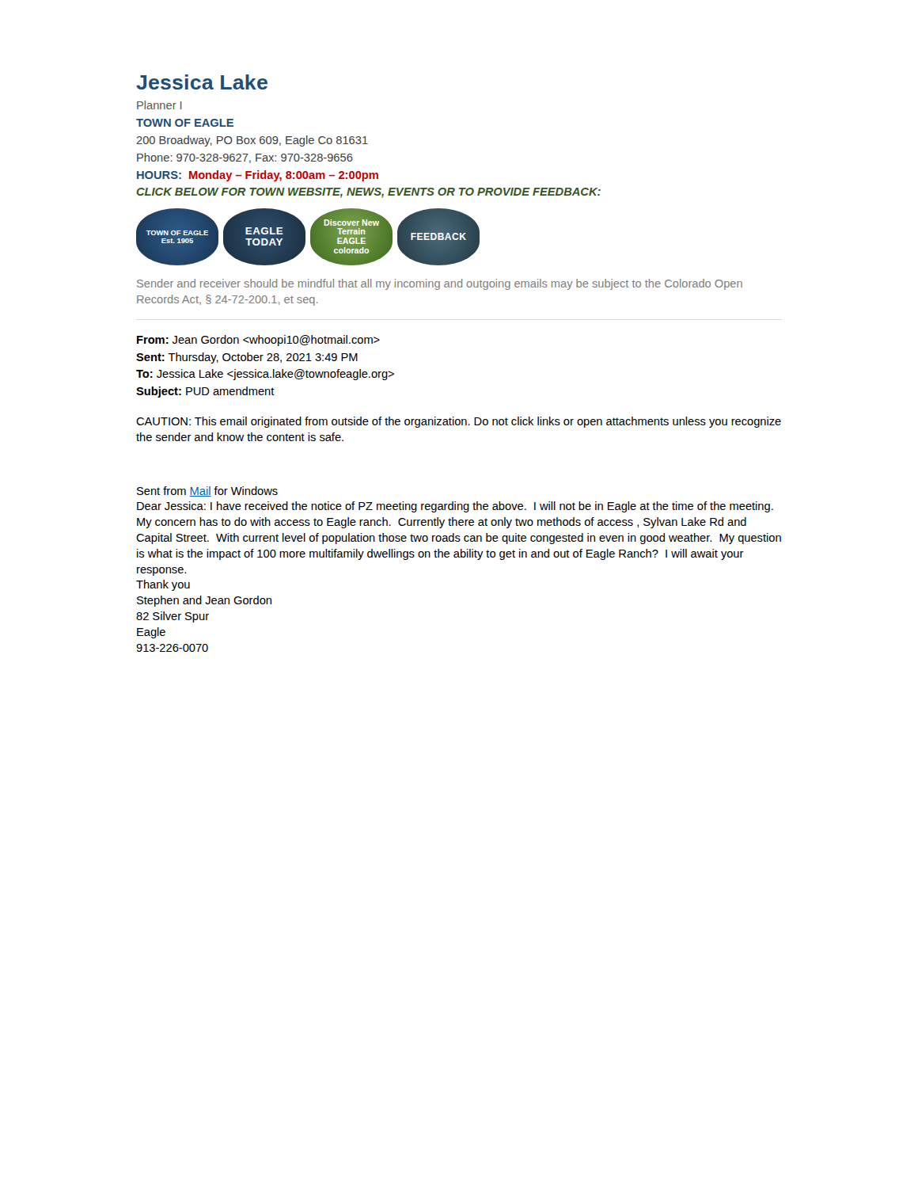Jessica Lake
Planner I
TOWN OF EAGLE
200 Broadway, PO Box 609, Eagle Co 81631
Phone: 970-328-9627, Fax: 970-328-9656
HOURS: Monday – Friday, 8:00am – 2:00pm
CLICK BELOW FOR TOWN WEBSITE, NEWS, EVENTS OR TO PROVIDE FEEDBACK:
TOWN OF EAGLE
Est. 1905
EAGLE
TODAY
Discover New Terrain
EAGLE
colorado
FEEDBACK
Sender and receiver should be mindful that all my incoming and outgoing emails may be subject to the Colorado Open Records Act, § 24-72-200.1, et seq.
From: Jean Gordon <whoopi10@hotmail.com>
Sent: Thursday, October 28, 2021 3:49 PM
To: Jessica Lake <jessica.lake@townofeagle.org>
Subject: PUD amendment
CAUTION: This email originated from outside of the organization. Do not click links or open attachments unless you recognize the sender and know the content is safe.
Sent from Mail for Windows
Dear Jessica: I have received the notice of PZ meeting regarding the above. I will not be in Eagle at the time of the meeting. My concern has to do with access to Eagle ranch. Currently there at only two methods of access , Sylvan Lake Rd and Capital Street. With current level of population those two roads can be quite congested in even in good weather. My question is what is the impact of 100 more multifamily dwellings on the ability to get in and out of Eagle Ranch? I will await your response.
Thank you
Stephen and Jean Gordon
82 Silver Spur
Eagle
913-226-0070